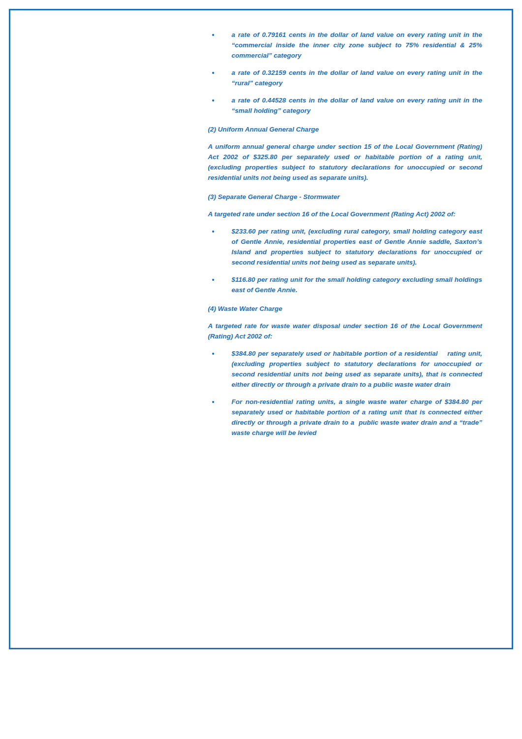a rate of 0.79161 cents in the dollar of land value on every rating unit in the “commercial inside the inner city zone subject to 75% residential & 25% commercial” category
a rate of 0.32159 cents in the dollar of land value on every rating unit in the “rural” category
a rate of 0.44528 cents in the dollar of land value on every rating unit in the “small holding” category
(2) Uniform Annual General Charge
A uniform annual general charge under section 15 of the Local Government (Rating) Act 2002 of $325.80 per separately used or habitable portion of a rating unit, (excluding properties subject to statutory declarations for unoccupied or second residential units not being used as separate units).
(3) Separate General Charge - Stormwater
A targeted rate under section 16 of the Local Government (Rating Act) 2002 of:
$233.60 per rating unit, (excluding rural category, small holding category east of Gentle Annie, residential properties east of Gentle Annie saddle, Saxton’s Island and properties subject to statutory declarations for unoccupied or second residential units not being used as separate units).
$116.80 per rating unit for the small holding category excluding small holdings east of Gentle Annie.
(4) Waste Water Charge
A targeted rate for waste water disposal under section 16 of the Local Government (Rating) Act 2002 of:
$384.80 per separately used or habitable portion of a residential rating unit, (excluding properties subject to statutory declarations for unoccupied or second residential units not being used as separate units), that is connected either directly or through a private drain to a public waste water drain
For non-residential rating units, a single waste water charge of $384.80 per separately used or habitable portion of a rating unit that is connected either directly or through a private drain to a public waste water drain and a “trade” waste charge will be levied